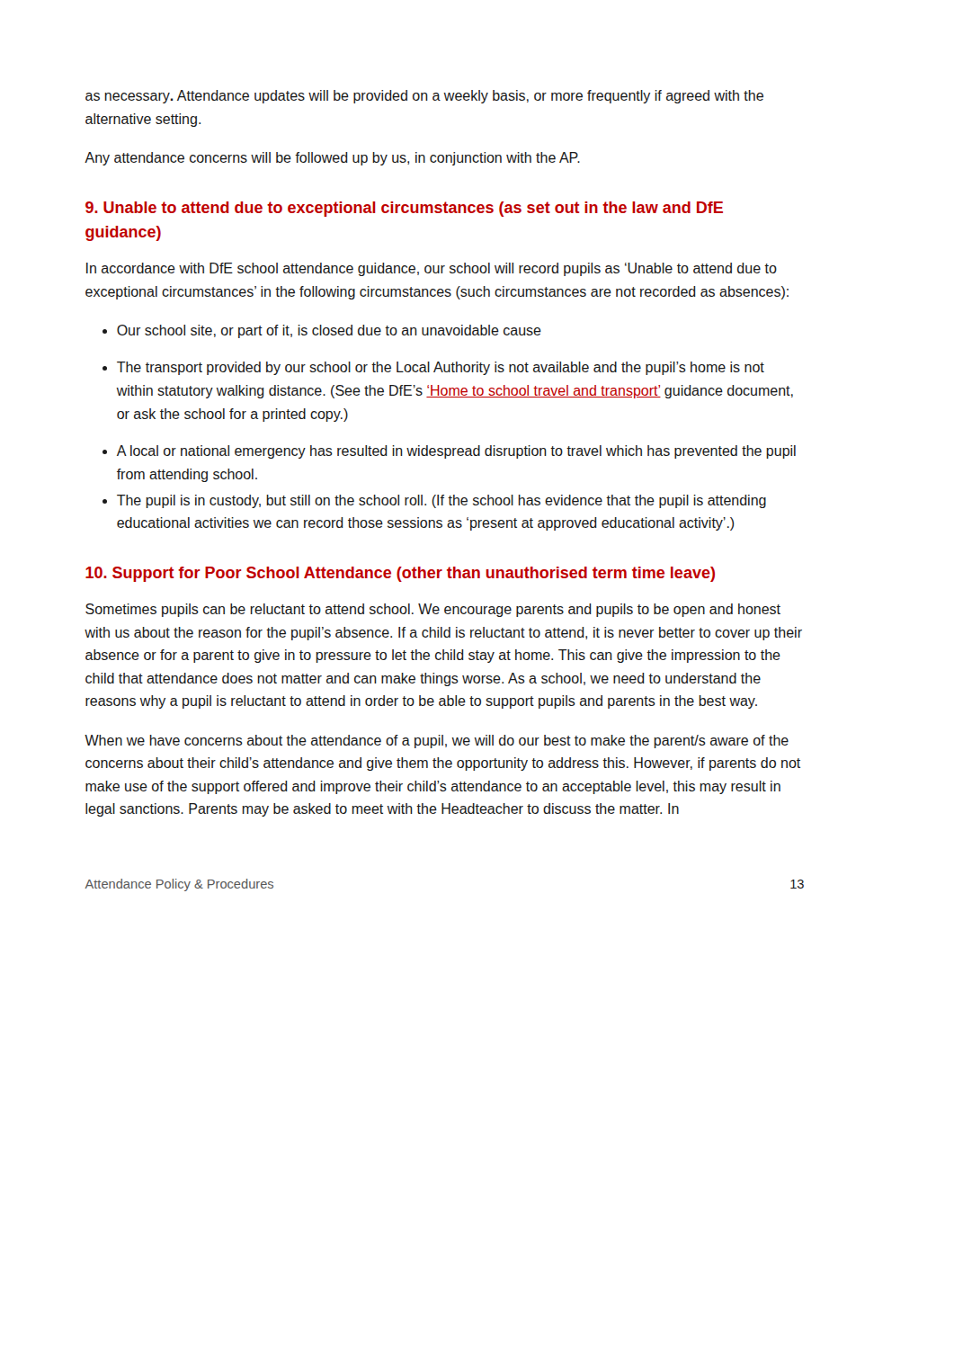as necessary. Attendance updates will be provided on a weekly basis, or more frequently if agreed with the alternative setting.
Any attendance concerns will be followed up by us, in conjunction with the AP.
9. Unable to attend due to exceptional circumstances (as set out in the law and DfE guidance)
In accordance with DfE school attendance guidance, our school will record pupils as ‘Unable to attend due to exceptional circumstances’ in the following circumstances (such circumstances are not recorded as absences):
Our school site, or part of it, is closed due to an unavoidable cause
The transport provided by our school or the Local Authority is not available and the pupil’s home is not within statutory walking distance. (See the DfE’s ‘Home to school travel and transport’ guidance document, or ask the school for a printed copy.)
A local or national emergency has resulted in widespread disruption to travel which has prevented the pupil from attending school.
The pupil is in custody, but still on the school roll. (If the school has evidence that the pupil is attending educational activities we can record those sessions as ‘present at approved educational activity’.)
10. Support for Poor School Attendance (other than unauthorised term time leave)
Sometimes pupils can be reluctant to attend school. We encourage parents and pupils to be open and honest with us about the reason for the pupil’s absence. If a child is reluctant to attend, it is never better to cover up their absence or for a parent to give in to pressure to let the child stay at home. This can give the impression to the child that attendance does not matter and can make things worse. As a school, we need to understand the reasons why a pupil is reluctant to attend in order to be able to support pupils and parents in the best way.
When we have concerns about the attendance of a pupil, we will do our best to make the parent/s aware of the concerns about their child’s attendance and give them the opportunity to address this. However, if parents do not make use of the support offered and improve their child’s attendance to an acceptable level, this may result in legal sanctions. Parents may be asked to meet with the Headteacher to discuss the matter. In
Attendance Policy & Procedures 13